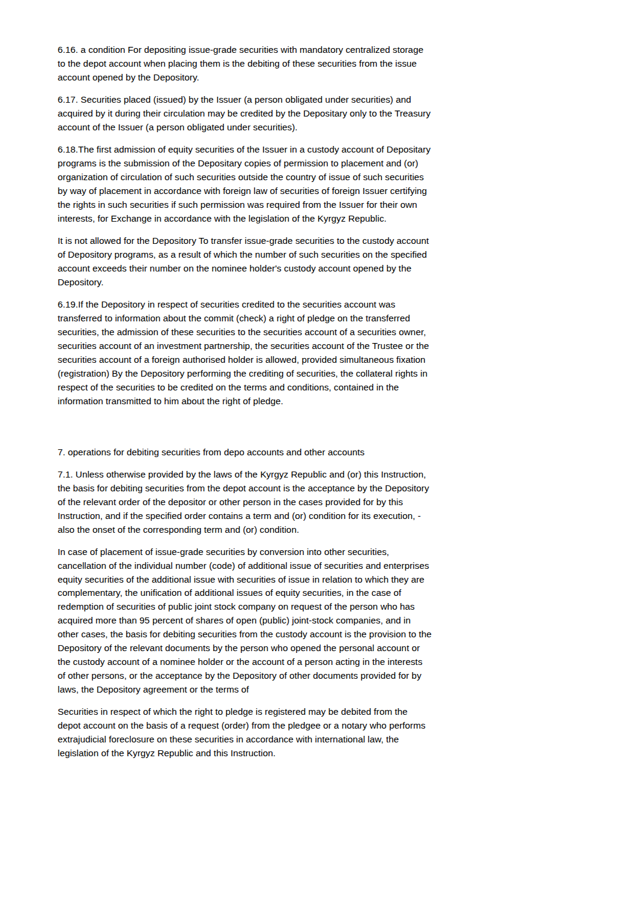6.16. a condition For depositing issue-grade securities with mandatory centralized storage to the depot account when placing them is the debiting of these securities from the issue account opened by the Depository.
6.17. Securities placed (issued) by the Issuer (a person obligated under securities) and acquired by it during their circulation may be credited by the Depositary only to the Treasury account of the Issuer (a person obligated under securities).
6.18.The first admission of equity securities of the Issuer in a custody account of Depositary programs is the submission of the Depositary copies of permission to placement and (or) organization of circulation of such securities outside the country of issue of such securities by way of placement in accordance with foreign law of securities of foreign Issuer certifying the rights in such securities if such permission was required from the Issuer for their own interests, for Exchange in accordance with the legislation of the Kyrgyz Republic.
It is not allowed for the Depository To transfer issue-grade securities to the custody account of Depository programs, as a result of which the number of such securities on the specified account exceeds their number on the nominee holder's custody account opened by the Depository.
6.19.If the Depository in respect of securities credited to the securities account was transferred to information about the commit (check) a right of pledge on the transferred securities, the admission of these securities to the securities account of a securities owner, securities account of an investment partnership, the securities account of the Trustee or the securities account of a foreign authorised holder is allowed, provided simultaneous fixation (registration) By the Depository performing the crediting of securities, the collateral rights in respect of the securities to be credited on the terms and conditions, contained in the information transmitted to him about the right of pledge.
7. operations for debiting securities from depo accounts and other accounts
7.1. Unless otherwise provided by the laws of the Kyrgyz Republic and (or) this Instruction, the basis for debiting securities from the depot account is the acceptance by the Depository of the relevant order of the depositor or other person in the cases provided for by this Instruction, and if the specified order contains a term and (or) condition for its execution, - also the onset of the corresponding term and (or) condition.
In case of placement of issue-grade securities by conversion into other securities, cancellation of the individual number (code) of additional issue of securities and enterprises equity securities of the additional issue with securities of issue in relation to which they are complementary, the unification of additional issues of equity securities, in the case of redemption of securities of public joint stock company on request of the person who has acquired more than 95 percent of shares of open (public) joint-stock companies, and in other cases, the basis for debiting securities from the custody account is the provision to the Depository of the relevant documents by the person who opened the personal account or the custody account of a nominee holder or the account of a person acting in the interests of other persons, or the acceptance by the Depository of other documents provided for by laws, the Depository agreement or the terms of
Securities in respect of which the right to pledge is registered may be debited from the depot account on the basis of a request (order) from the pledgee or a notary who performs extrajudicial foreclosure on these securities in accordance with international law, the legislation of the Kyrgyz Republic and this Instruction.